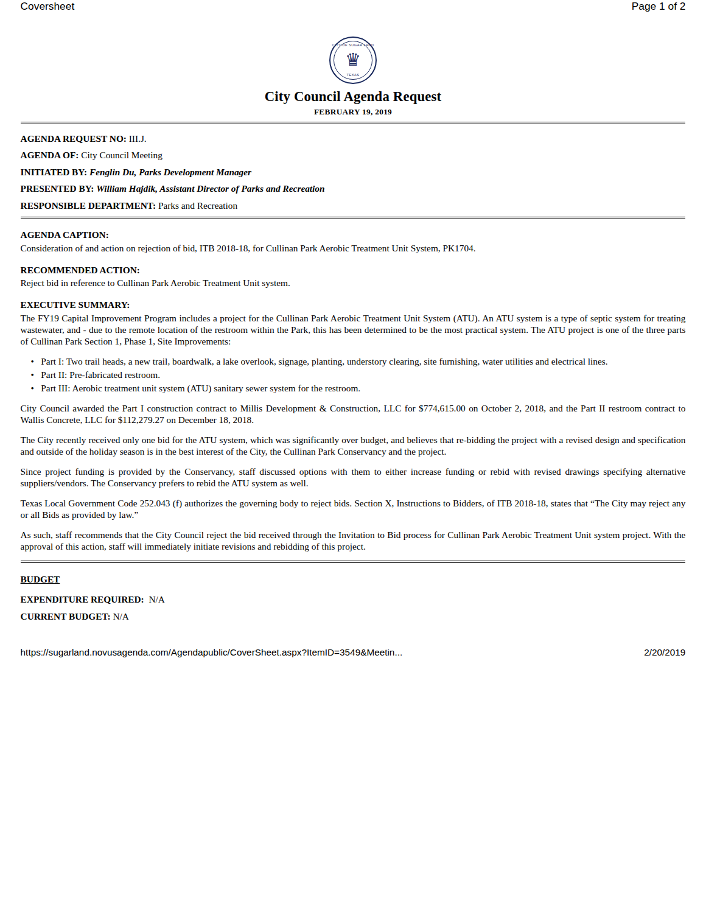Coversheet Page 1 of 2
CITY OF SUGAR LAND ♛ TEXAS
City Council Agenda Request
FEBRUARY 19, 2019
AGENDA REQUEST NO: III.J.
AGENDA OF: City Council Meeting
INITIATED BY: Fenglin Du, Parks Development Manager
PRESENTED BY: William Hajdik, Assistant Director of Parks and Recreation
RESPONSIBLE DEPARTMENT: Parks and Recreation
AGENDA CAPTION:
Consideration of and action on rejection of bid, ITB 2018-18, for Cullinan Park Aerobic Treatment Unit System, PK1704.
RECOMMENDED ACTION:
Reject bid in reference to Cullinan Park Aerobic Treatment Unit system.
EXECUTIVE SUMMARY:
The FY19 Capital Improvement Program includes a project for the Cullinan Park Aerobic Treatment Unit System (ATU). An ATU system is a type of septic system for treating wastewater, and - due to the remote location of the restroom within the Park, this has been determined to be the most practical system. The ATU project is one of the three parts of Cullinan Park Section 1, Phase 1, Site Improvements:
Part I: Two trail heads, a new trail, boardwalk, a lake overlook, signage, planting, understory clearing, site furnishing, water utilities and electrical lines.
Part II: Pre-fabricated restroom.
Part III: Aerobic treatment unit system (ATU) sanitary sewer system for the restroom.
City Council awarded the Part I construction contract to Millis Development & Construction, LLC for $774,615.00 on October 2, 2018, and the Part II restroom contract to Wallis Concrete, LLC for $112,279.27 on December 18, 2018.
The City recently received only one bid for the ATU system, which was significantly over budget, and believes that re-bidding the project with a revised design and specification and outside of the holiday season is in the best interest of the City, the Cullinan Park Conservancy and the project.
Since project funding is provided by the Conservancy, staff discussed options with them to either increase funding or rebid with revised drawings specifying alternative suppliers/vendors. The Conservancy prefers to rebid the ATU system as well.
Texas Local Government Code 252.043 (f) authorizes the governing body to reject bids. Section X, Instructions to Bidders, of ITB 2018-18, states that “The City may reject any or all Bids as provided by law.”
As such, staff recommends that the City Council reject the bid received through the Invitation to Bid process for Cullinan Park Aerobic Treatment Unit system project. With the approval of this action, staff will immediately initiate revisions and rebidding of this project.
BUDGET
EXPENDITURE REQUIRED: N/A
CURRENT BUDGET: N/A
https://sugarland.novusagenda.com/Agendapublic/CoverSheet.aspx?ItemID=3549&Meetin... 2/20/2019